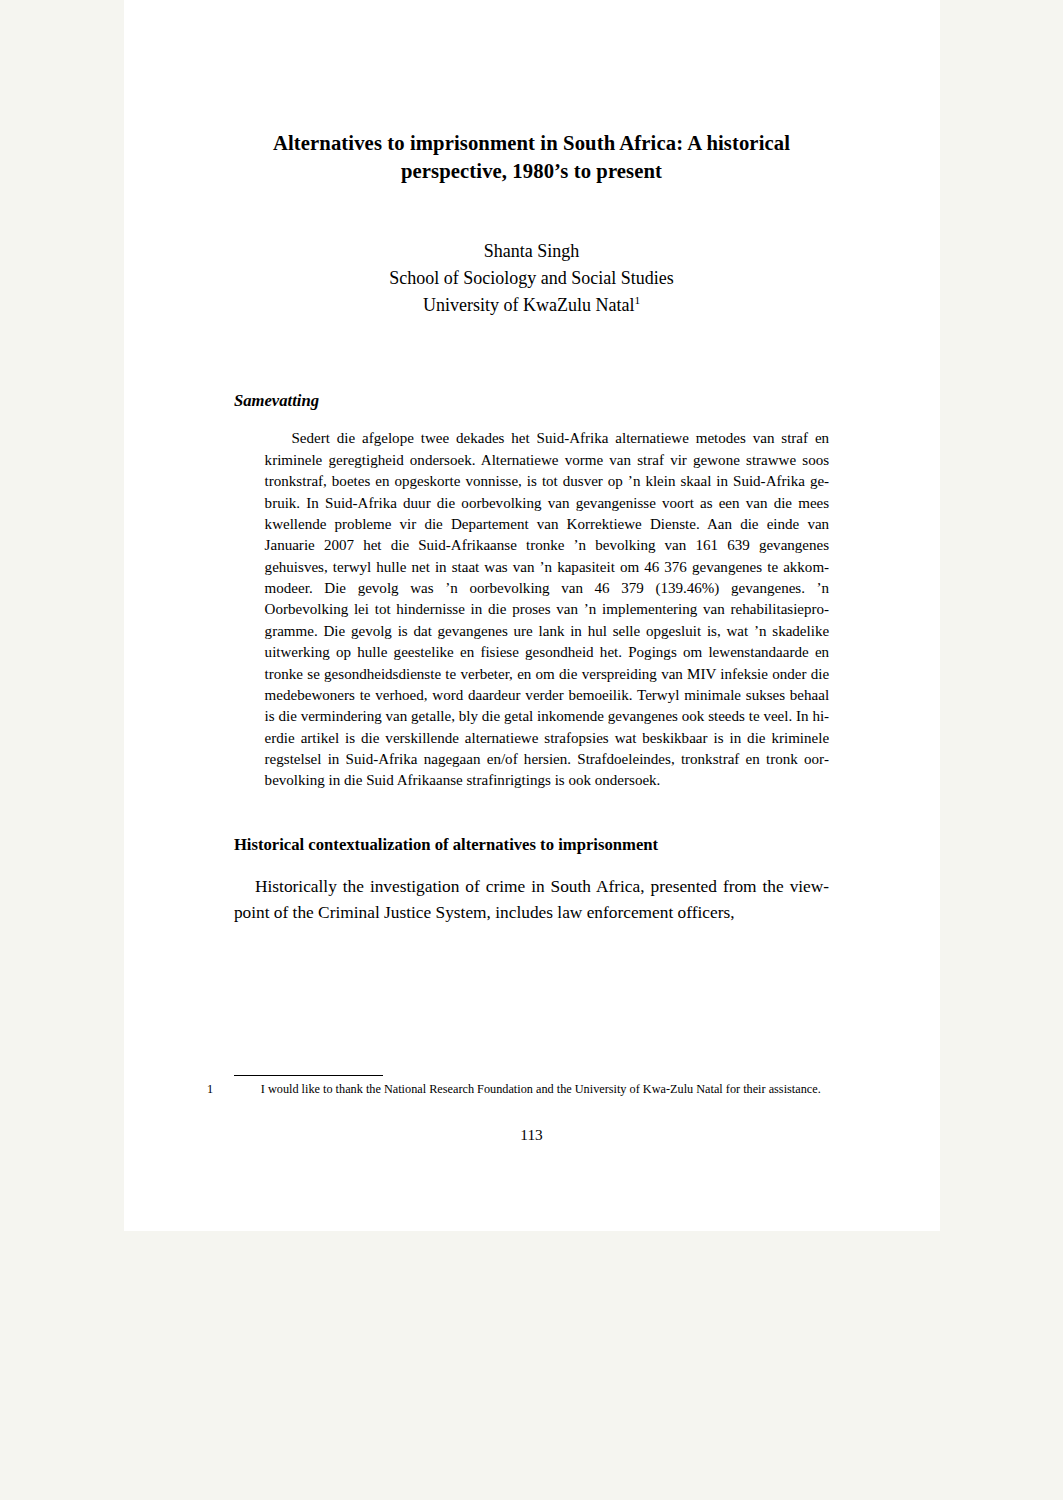Alternatives to imprisonment in South Africa: A historical perspective, 1980’s to present
Shanta Singh School of Sociology and Social Studies University of KwaZulu Natal1
Samevatting
Sedert die afgelope twee dekades het Suid-Afrika alternatiewe metodes van straf en kriminele geregtigheid ondersoek. Alternatiewe vorme van straf vir gewone strawwe soos tronkstraf, boetes en opgeskorte vonnisse, is tot dusver op ’n klein skaal in Suid-Afrika gebruik. In Suid-Afrika duur die oorbevolking van gevangenisse voort as een van die mees kwellende probleme vir die Departement van Korrektiewe Dienste. Aan die einde van Januarie 2007 het die Suid-Afrikaanse tronke ’n bevolking van 161 639 gevangenes gehuisves, terwyl hulle net in staat was van ’n kapasiteit om 46 376 gevangenes te akkommodeer. Die gevolg was ’n oorbevolking van 46 379 (139.46%) gevangenes. ’n Oorbevolking lei tot hindernisse in die proses van ’n implementering van rehabilitasieprogramme. Die gevolg is dat gevangenes ure lank in hul selle opgesluit is, wat ’n skadelike uitwerking op hulle geestelike en fisiese gesondheid het. Pogings om lewenstandaarde en tronke se gesondheidsdienste te verbeter, en om die verspreiding van MIV infeksie onder die medebewoners te verhoed, word daardeur verder bemoeilik. Terwyl minimale sukses behaal is die vermindering van getalle, bly die getal inkomende gevangenes ook steeds te veel. In hierdie artikel is die verskillende alternatiewe strafopsies wat beskikbaar is in die kriminele regstelsel in Suid-Afrika nagegaan en/of hersien. Strafdoeleindes, tronkstraf en tronk oorbevolking in die Suid Afrikaanse strafinrigtings is ook ondersoek.
Historical contextualization of alternatives to imprisonment
Historically the investigation of crime in South Africa, presented from the viewpoint of the Criminal Justice System, includes law enforcement officers,
1 I would like to thank the National Research Foundation and the University of Kwa-Zulu Natal for their assistance.
113